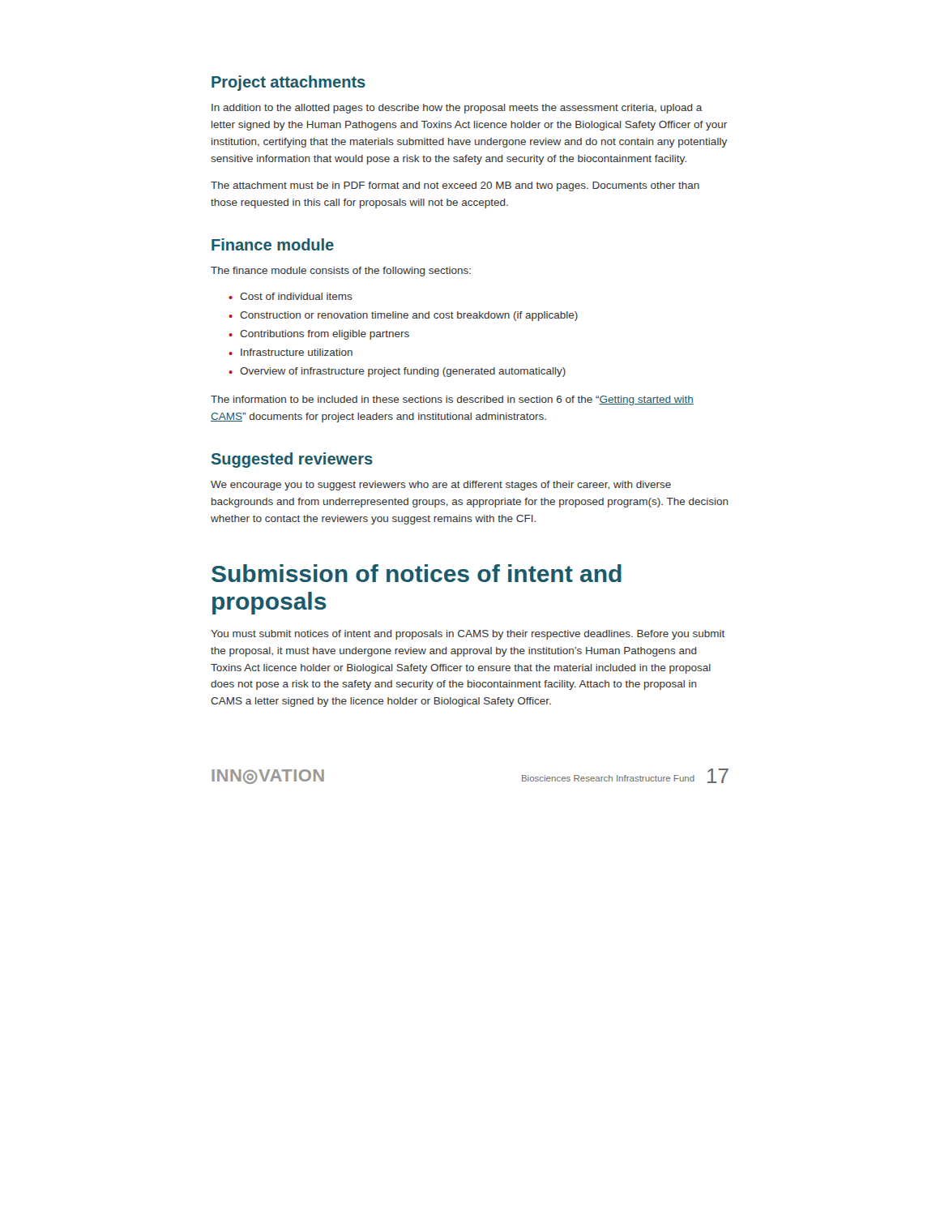Project attachments
In addition to the allotted pages to describe how the proposal meets the assessment criteria, upload a letter signed by the Human Pathogens and Toxins Act licence holder or the Biological Safety Officer of your institution, certifying that the materials submitted have undergone review and do not contain any potentially sensitive information that would pose a risk to the safety and security of the biocontainment facility.
The attachment must be in PDF format and not exceed 20 MB and two pages. Documents other than those requested in this call for proposals will not be accepted.
Finance module
The finance module consists of the following sections:
Cost of individual items
Construction or renovation timeline and cost breakdown (if applicable)
Contributions from eligible partners
Infrastructure utilization
Overview of infrastructure project funding (generated automatically)
The information to be included in these sections is described in section 6 of the “Getting started with CAMS” documents for project leaders and institutional administrators.
Suggested reviewers
We encourage you to suggest reviewers who are at different stages of their career, with diverse backgrounds and from underrepresented groups, as appropriate for the proposed program(s). The decision whether to contact the reviewers you suggest remains with the CFI.
Submission of notices of intent and proposals
You must submit notices of intent and proposals in CAMS by their respective deadlines. Before you submit the proposal, it must have undergone review and approval by the institution’s Human Pathogens and Toxins Act licence holder or Biological Safety Officer to ensure that the material included in the proposal does not pose a risk to the safety and security of the biocontainment facility. Attach to the proposal in CAMS a letter signed by the licence holder or Biological Safety Officer.
INN◎VATION
Biosciences Research Infrastructure Fund
17